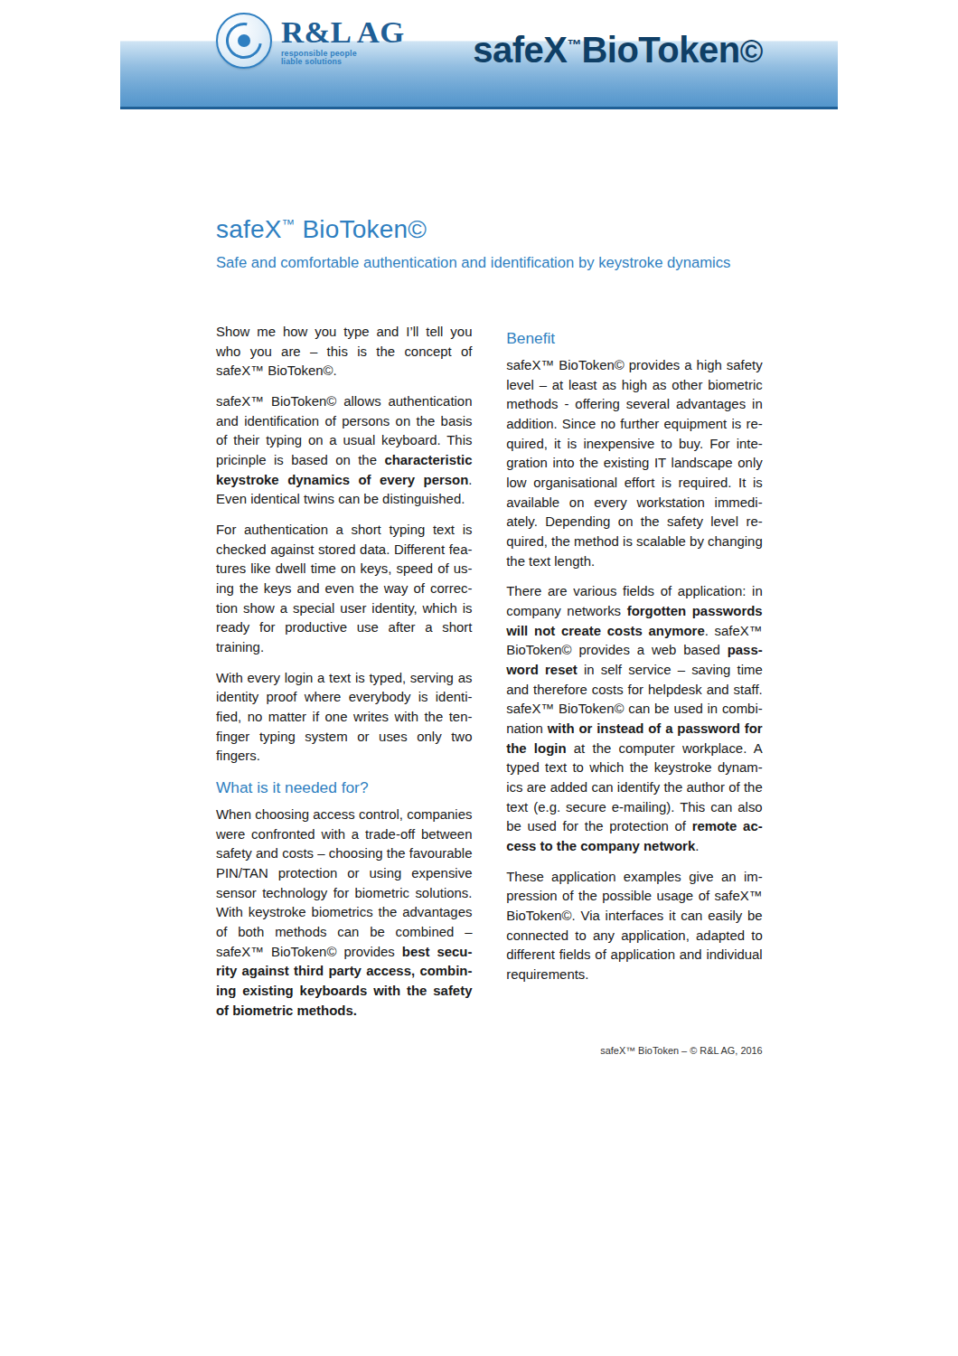R&L AG
responsible people
liable solutions
safeX™BioToken©
safeX™ BioToken©
Safe and comfortable authentication and identification by keystroke dynamics
Show me how you type and I’ll tell you who you are – this is the concept of safeX™ BioToken©.
safeX™ BioToken© allows authentication and identification of persons on the basis of their typing on a usual keyboard. This pricinple is based on the characteristic keystroke dynamics of every person. Even identical twins can be distinguished.
For authentication a short typing text is checked against stored data. Different features like dwell time on keys, speed of using the keys and even the way of correction show a special user identity, which is ready for productive use after a short training.
With every login a text is typed, serving as identity proof where everybody is identified, no matter if one writes with the ten-finger typing system or uses only two fingers.
What is it needed for?
When choosing access control, companies were confronted with a trade-off between safety and costs – choosing the favourable PIN/TAN protection or using expensive sensor technology for biometric solutions. With keystroke biometrics the advantages of both methods can be combined – safeX™ BioToken© provides best security against third party access, combining existing keyboards with the safety of biometric methods.
Benefit
safeX™ BioToken© provides a high safety level – at least as high as other biometric methods - offering several advantages in addition. Since no further equipment is required, it is inexpensive to buy. For integration into the existing IT landscape only low organisational effort is required. It is available on every workstation immediately. Depending on the safety level required, the method is scalable by changing the text length.
There are various fields of application: in company networks forgotten passwords will not create costs anymore. safeX™ BioToken© provides a web based password reset in self service – saving time and therefore costs for helpdesk and staff. safeX™ BioToken© can be used in combination with or instead of a password for the login at the computer workplace. A typed text to which the keystroke dynamics are added can identify the author of the text (e.g. secure e-mailing). This can also be used for the protection of remote access to the company network.
These application examples give an impression of the possible usage of safeX™ BioToken©. Via interfaces it can easily be connected to any application, adapted to different fields of application and individual requirements.
safeX™ BioToken – © R&L AG, 2016